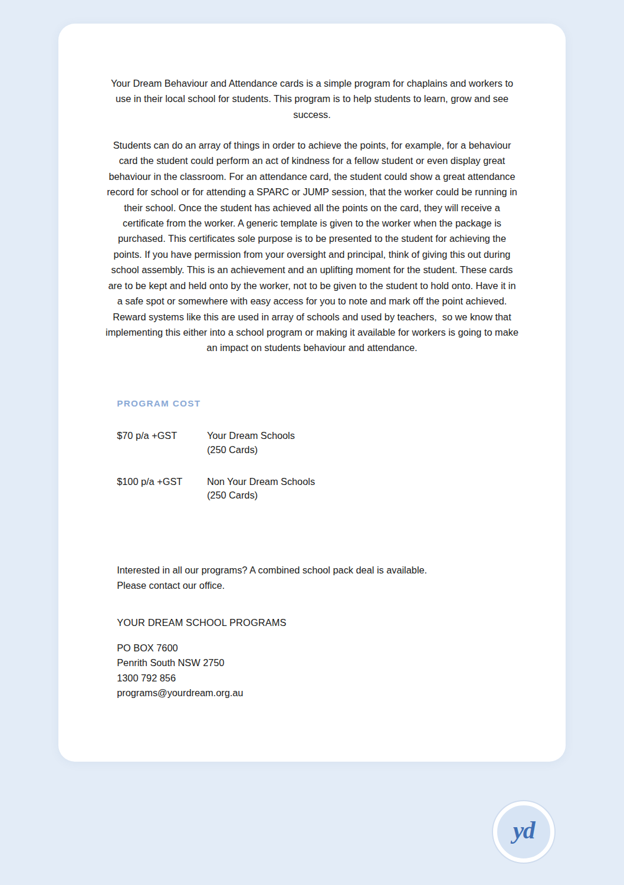Your Dream Behaviour and Attendance cards is a simple program for chaplains and workers to use in their local school for students. This program is to help students to learn, grow and see success.
Students can do an array of things in order to achieve the points, for example, for a behaviour card the student could perform an act of kindness for a fellow student or even display great behaviour in the classroom. For an attendance card, the student could show a great attendance record for school or for attending a SPARC or JUMP session, that the worker could be running in their school. Once the student has achieved all the points on the card, they will receive a certificate from the worker. A generic template is given to the worker when the package is purchased. This certificates sole purpose is to be presented to the student for achieving the points. If you have permission from your oversight and principal, think of giving this out during school assembly. This is an achievement and an uplifting moment for the student. These cards are to be kept and held onto by the worker, not to be given to the student to hold onto. Have it in a safe spot or somewhere with easy access for you to note and mark off the point achieved. Reward systems like this are used in array of schools and used by teachers, so we know that implementing this either into a school program or making it available for workers is going to make an impact on students behaviour and attendance.
Program Cost
| $70 p/a +GST | Your Dream Schools (250 Cards) |
| $100 p/a +GST | Non Your Dream Schools (250 Cards) |
Interested in all our programs? A combined school pack deal is available. Please contact our office.
YOUR DREAM SCHOOL PROGRAMS
PO BOX 7600 Penrith South NSW 2750 1300 792 856 programs@yourdream.org.au
yd